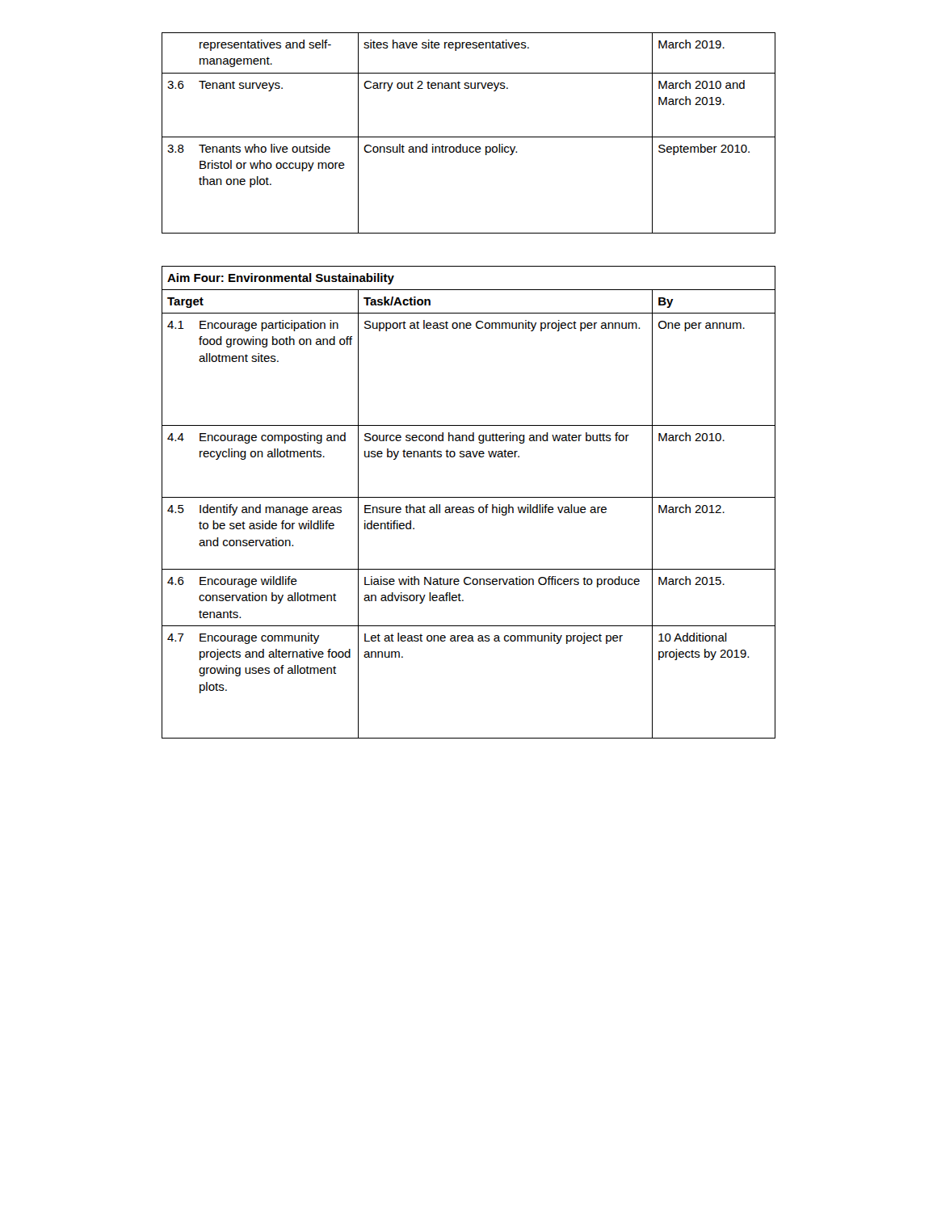| representatives and self-management. | sites have site representatives. | March 2019. |
| 3.6 Tenant surveys. | Carry out 2 tenant surveys. | March 2010 and March 2019. |
| 3.8 Tenants who live outside Bristol or who occupy more than one plot. | Consult and introduce policy. | September 2010. |
| Aim Four: Environmental Sustainability |
| Target | Task/Action | By |
| 4.1 Encourage participation in food growing both on and off allotment sites. | Support at least one Community project per annum. | One per annum. |
| 4.4 Encourage composting and recycling on allotments. | Source second hand guttering and water butts for use by tenants to save water. | March 2010. |
| 4.5 Identify and manage areas to be set aside for wildlife and conservation. | Ensure that all areas of high wildlife value are identified. | March 2012. |
| 4.6 Encourage wildlife conservation by allotment tenants. | Liaise with Nature Conservation Officers to produce an advisory leaflet. | March 2015. |
| 4.7 Encourage community projects and alternative food growing uses of allotment plots. | Let at least one area as a community project per annum. | 10 Additional projects by 2019. |